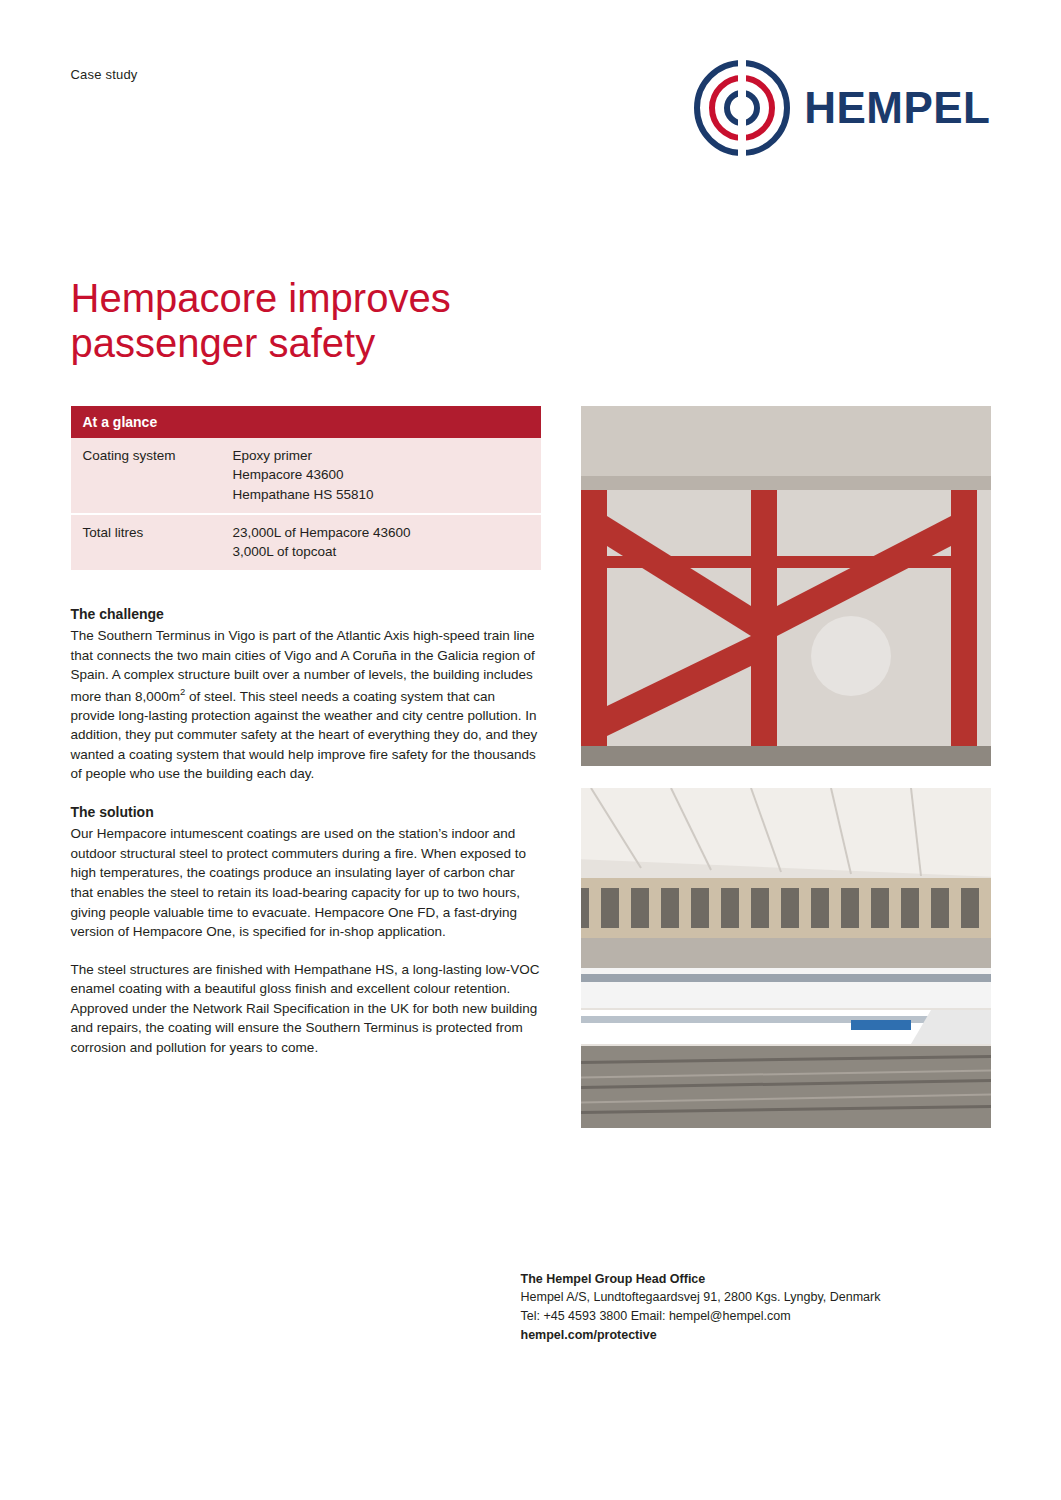Case study
HEMPEL
Hempacore improves
passenger safety
At a glance
| Coating system | Epoxy primer Hempacore 43600 Hempathane HS 55810 |
| Total litres | 23,000L of Hempacore 43600 3,000L of topcoat |
The challenge
The Southern Terminus in Vigo is part of the Atlantic Axis high-speed train line that connects the two main cities of Vigo and A Coruña in the Galicia region of Spain. A complex structure built over a number of levels, the building includes more than 8,000m2 of steel. This steel needs a coating system that can provide long-lasting protection against the weather and city centre pollution. In addition, they put commuter safety at the heart of everything they do, and they wanted a coating system that would help improve fire safety for the thousands of people who use the building each day.
The solution
Our Hempacore intumescent coatings are used on the station’s indoor and outdoor structural steel to protect commuters during a fire. When exposed to high temperatures, the coatings produce an insulating layer of carbon char that enables the steel to retain its load-bearing capacity for up to two hours, giving people valuable time to evacuate. Hempacore One FD, a fast-drying version of Hempacore One, is specified for in-shop application.
The steel structures are finished with Hempathane HS, a long-lasting low-VOC enamel coating with a beautiful gloss finish and excellent colour retention. Approved under the Network Rail Specification in the UK for both new building and repairs, the coating will ensure the Southern Terminus is protected from corrosion and pollution for years to come.
The Hempel Group Head Office
Hempel A/S, Lundtoftegaardsvej 91, 2800 Kgs. Lyngby, Denmark
Tel: +45 4593 3800 Email: hempel@hempel.com
hempel.com/protective